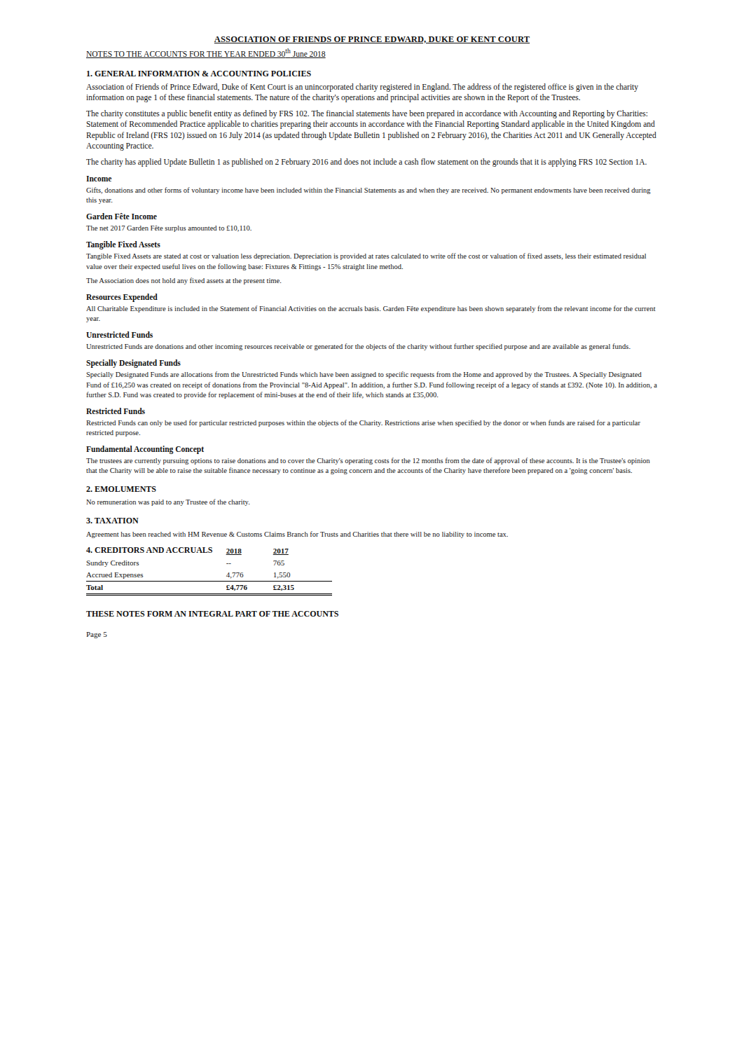ASSOCIATION OF FRIENDS OF PRINCE EDWARD, DUKE OF KENT COURT
NOTES TO THE ACCOUNTS FOR THE YEAR ENDED 30th June 2018
1. GENERAL INFORMATION & ACCOUNTING POLICIES
Association of Friends of Prince Edward, Duke of Kent Court is an unincorporated charity registered in England. The address of the registered office is given in the charity information on page 1 of these financial statements. The nature of the charity's operations and principal activities are shown in the Report of the Trustees.
The charity constitutes a public benefit entity as defined by FRS 102. The financial statements have been prepared in accordance with Accounting and Reporting by Charities: Statement of Recommended Practice applicable to charities preparing their accounts in accordance with the Financial Reporting Standard applicable in the United Kingdom and Republic of Ireland (FRS 102) issued on 16 July 2014 (as updated through Update Bulletin 1 published on 2 February 2016), the Charities Act 2011 and UK Generally Accepted Accounting Practice.
The charity has applied Update Bulletin 1 as published on 2 February 2016 and does not include a cash flow statement on the grounds that it is applying FRS 102 Section 1A.
Income
Gifts, donations and other forms of voluntary income have been included within the Financial Statements as and when they are received. No permanent endowments have been received during this year.
Garden Fête Income
The net 2017 Garden Fête surplus amounted to £10,110.
Tangible Fixed Assets
Tangible Fixed Assets are stated at cost or valuation less depreciation. Depreciation is provided at rates calculated to write off the cost or valuation of fixed assets, less their estimated residual value over their expected useful lives on the following base: Fixtures & Fittings - 15% straight line method.
The Association does not hold any fixed assets at the present time.
Resources Expended
All Charitable Expenditure is included in the Statement of Financial Activities on the accruals basis. Garden Fête expenditure has been shown separately from the relevant income for the current year.
Unrestricted Funds
Unrestricted Funds are donations and other incoming resources receivable or generated for the objects of the charity without further specified purpose and are available as general funds.
Specially Designated Funds
Specially Designated Funds are allocations from the Unrestricted Funds which have been assigned to specific requests from the Home and approved by the Trustees. A Specially Designated Fund of £16,250 was created on receipt of donations from the Provincial "8-Aid Appeal". In addition, a further S.D. Fund following receipt of a legacy of stands at £392. (Note 10). In addition, a further S.D. Fund was created to provide for replacement of mini-buses at the end of their life, which stands at £35,000.
Restricted Funds
Restricted Funds can only be used for particular restricted purposes within the objects of the Charity. Restrictions arise when specified by the donor or when funds are raised for a particular restricted purpose.
Fundamental Accounting Concept
The trustees are currently pursuing options to raise donations and to cover the Charity's operating costs for the 12 months from the date of approval of these accounts. It is the Trustee's opinion that the Charity will be able to raise the suitable finance necessary to continue as a going concern and the accounts of the Charity have therefore been prepared on a 'going concern' basis.
2. EMOLUMENTS
No remuneration was paid to any Trustee of the charity.
3. TAXATION
Agreement has been reached with HM Revenue & Customs Claims Branch for Trusts and Charities that there will be no liability to income tax.
| 4. CREDITORS AND ACCRUALS | 2018 | 2017 | |
| Sundry Creditors | -- | 765 | |
| Accrued Expenses | 4,776 | 1,550 | |
| Total | £4,776 | £2,315 | |
THESE NOTES FORM AN INTEGRAL PART OF THE ACCOUNTS
Page 5